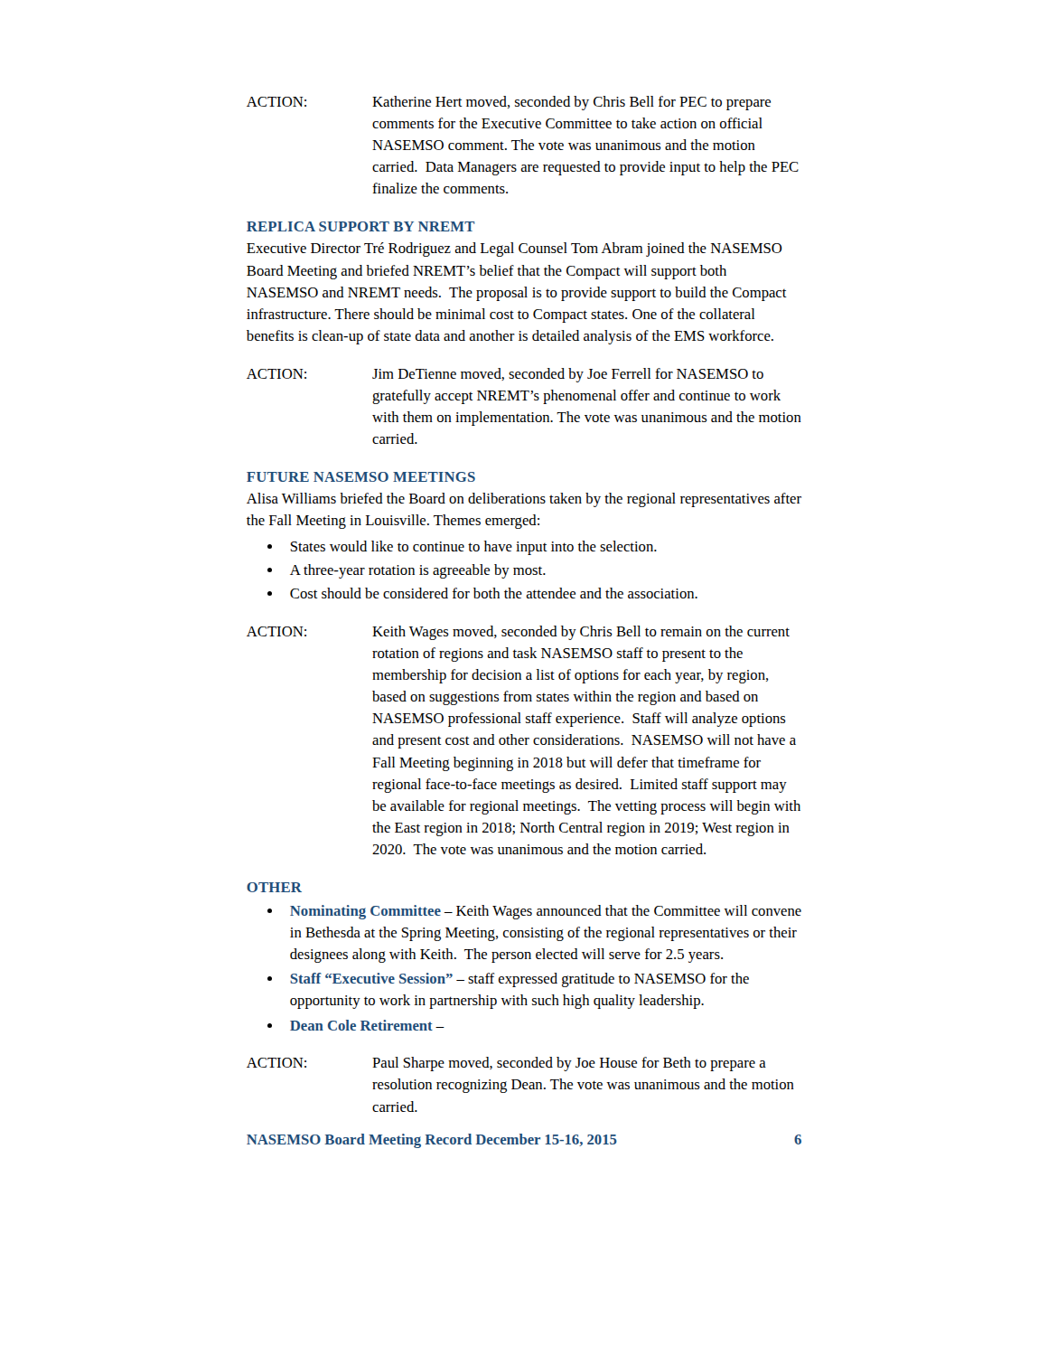ACTION:
Katherine Hert moved, seconded by Chris Bell for PEC to prepare comments for the Executive Committee to take action on official NASEMSO comment. The vote was unanimous and the motion carried. Data Managers are requested to provide input to help the PEC finalize the comments.
REPLICA SUPPORT BY NREMT
Executive Director Tré Rodriguez and Legal Counsel Tom Abram joined the NASEMSO Board Meeting and briefed NREMT’s belief that the Compact will support both NASEMSO and NREMT needs. The proposal is to provide support to build the Compact infrastructure. There should be minimal cost to Compact states. One of the collateral benefits is clean-up of state data and another is detailed analysis of the EMS workforce.
ACTION:
Jim DeTienne moved, seconded by Joe Ferrell for NASEMSO to gratefully accept NREMT’s phenomenal offer and continue to work with them on implementation. The vote was unanimous and the motion carried.
FUTURE NASEMSO MEETINGS
Alisa Williams briefed the Board on deliberations taken by the regional representatives after the Fall Meeting in Louisville. Themes emerged:
States would like to continue to have input into the selection.
A three-year rotation is agreeable by most.
Cost should be considered for both the attendee and the association.
ACTION:
Keith Wages moved, seconded by Chris Bell to remain on the current rotation of regions and task NASEMSO staff to present to the membership for decision a list of options for each year, by region, based on suggestions from states within the region and based on NASEMSO professional staff experience. Staff will analyze options and present cost and other considerations. NASEMSO will not have a Fall Meeting beginning in 2018 but will defer that timeframe for regional face-to-face meetings as desired. Limited staff support may be available for regional meetings. The vetting process will begin with the East region in 2018; North Central region in 2019; West region in 2020. The vote was unanimous and the motion carried.
OTHER
Nominating Committee – Keith Wages announced that the Committee will convene in Bethesda at the Spring Meeting, consisting of the regional representatives or their designees along with Keith. The person elected will serve for 2.5 years.
Staff “Executive Session” – staff expressed gratitude to NASEMSO for the opportunity to work in partnership with such high quality leadership.
Dean Cole Retirement –
ACTION:
Paul Sharpe moved, seconded by Joe House for Beth to prepare a resolution recognizing Dean. The vote was unanimous and the motion carried.
NASEMSO Board Meeting Record December 15-16, 2015 6